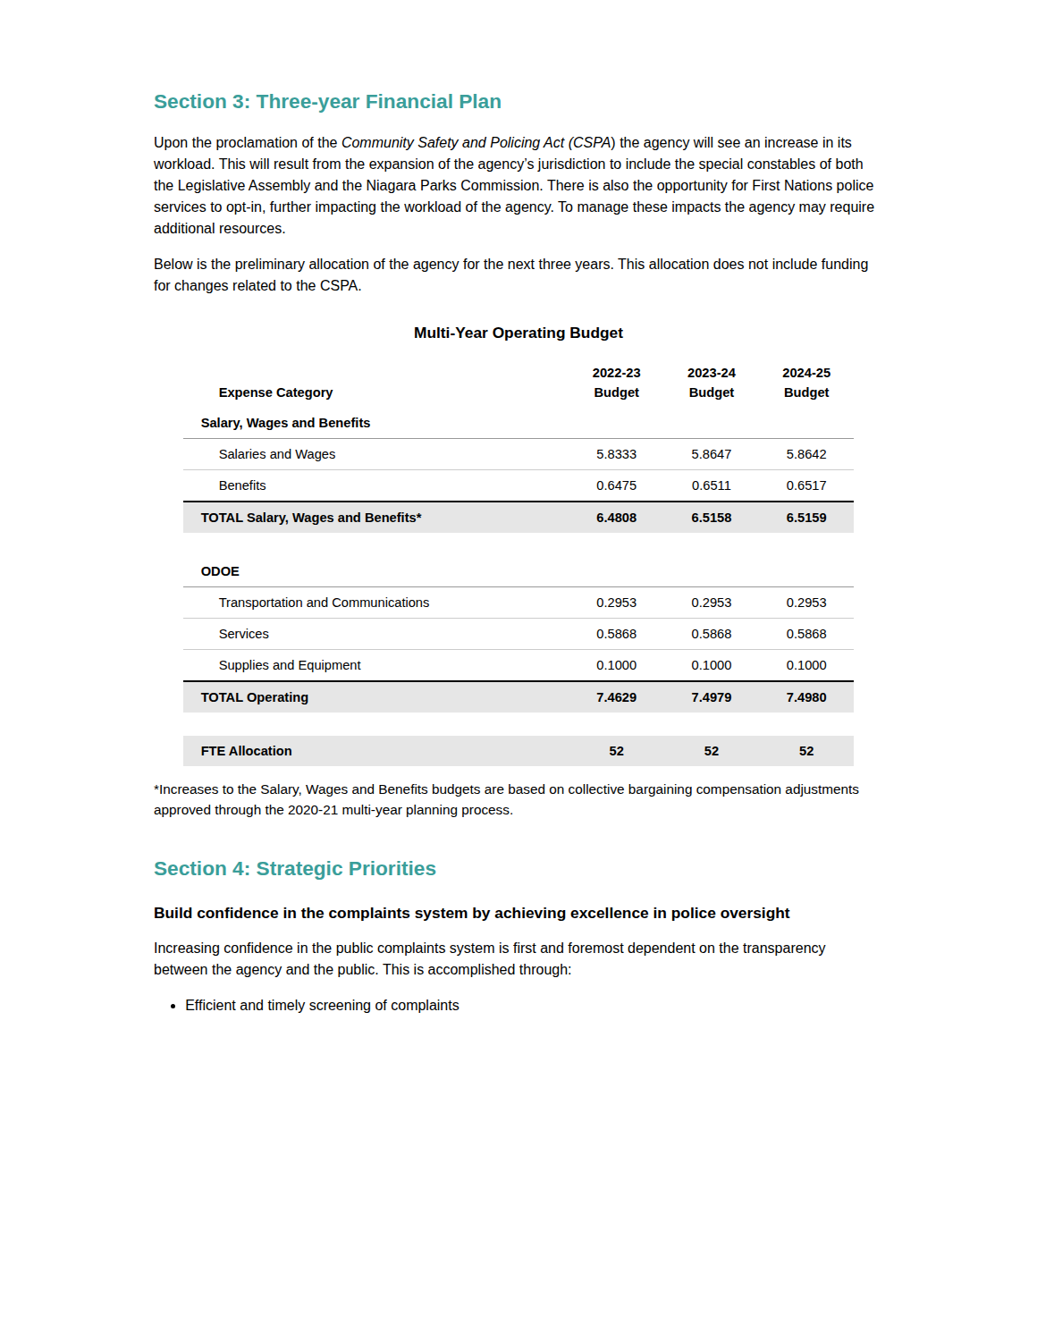Section 3: Three-year Financial Plan
Upon the proclamation of the Community Safety and Policing Act (CSPA) the agency will see an increase in its workload. This will result from the expansion of the agency’s jurisdiction to include the special constables of both the Legislative Assembly and the Niagara Parks Commission. There is also the opportunity for First Nations police services to opt-in, further impacting the workload of the agency. To manage these impacts the agency may require additional resources.
Below is the preliminary allocation of the agency for the next three years. This allocation does not include funding for changes related to the CSPA.
Multi-Year Operating Budget
| Expense Category | 2022-23 Budget | 2023-24 Budget | 2024-25 Budget |
| --- | --- | --- | --- |
| Salary, Wages and Benefits |
| Salaries and Wages | 5.8333 | 5.8647 | 5.8642 |
| Benefits | 0.6475 | 0.6511 | 0.6517 |
| TOTAL Salary, Wages and Benefits* | 6.4808 | 6.5158 | 6.5159 |
| ODOE |
| Transportation and Communications | 0.2953 | 0.2953 | 0.2953 |
| Services | 0.5868 | 0.5868 | 0.5868 |
| Supplies and Equipment | 0.1000 | 0.1000 | 0.1000 |
| TOTAL Operating | 7.4629 | 7.4979 | 7.4980 |
| FTE Allocation | 52 | 52 | 52 |
*Increases to the Salary, Wages and Benefits budgets are based on collective bargaining compensation adjustments approved through the 2020-21 multi-year planning process.
Section 4: Strategic Priorities
Build confidence in the complaints system by achieving excellence in police oversight
Increasing confidence in the public complaints system is first and foremost dependent on the transparency between the agency and the public. This is accomplished through:
Efficient and timely screening of complaints